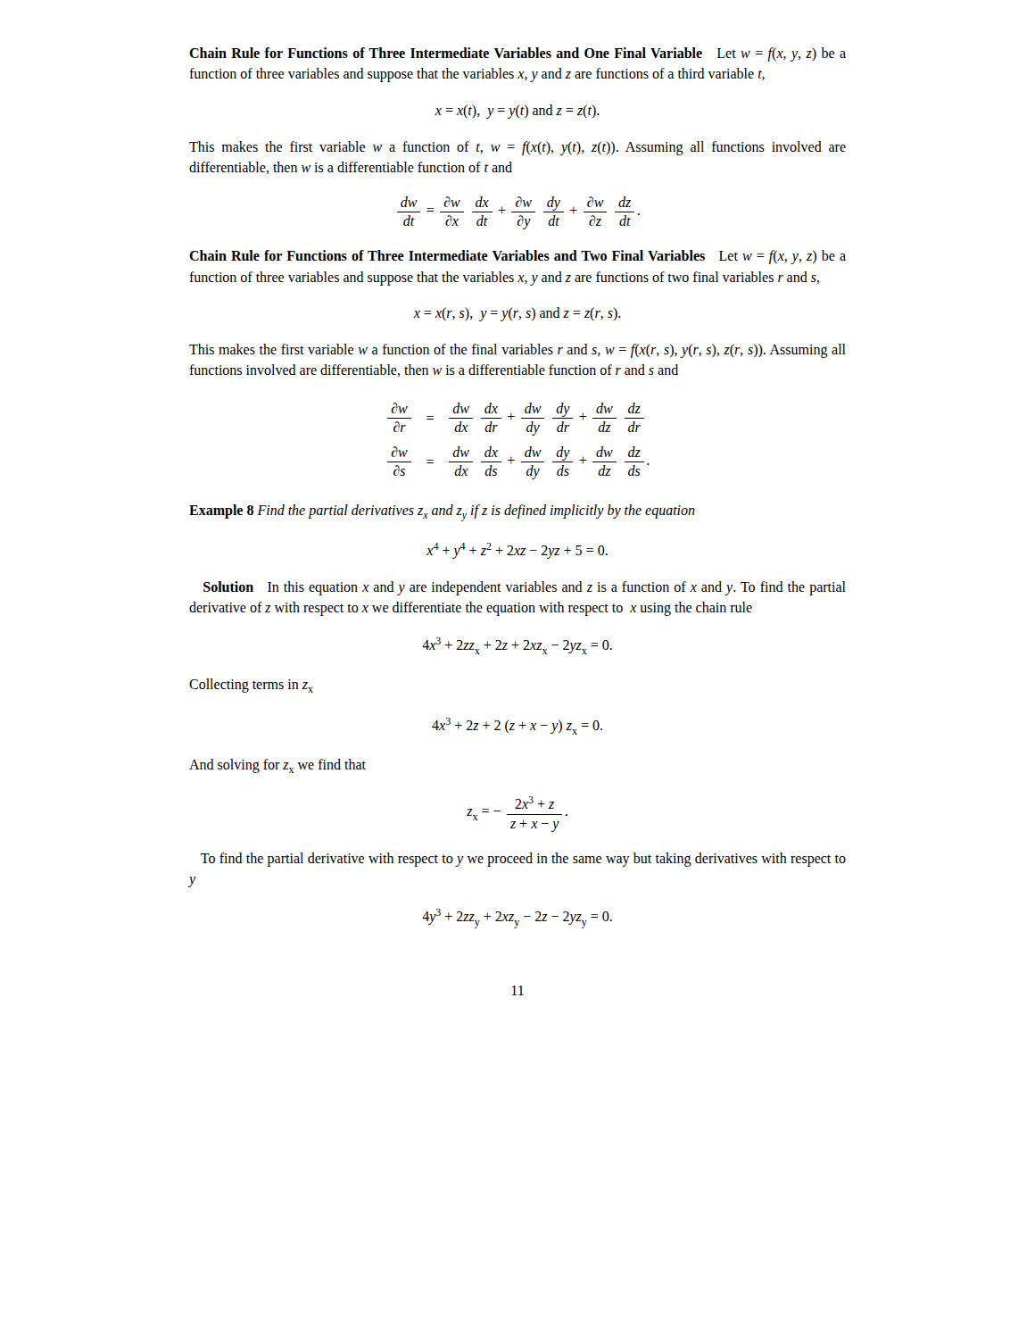Chain Rule for Functions of Three Intermediate Variables and One Final Variable Let w = f(x, y, z) be a function of three variables and suppose that the variables x, y and z are functions of a third variable t,
x = x(t), y = y(t) and z = z(t).
This makes the first variable w a function of t, w = f(x(t), y(t), z(t)). Assuming all functions involved are differentiable, then w is a differentiable function of t and
dw dt = ∂w∂x dx dt + ∂w∂y dy dt + ∂w∂z dz dt.
Chain Rule for Functions of Three Intermediate Variables and Two Final Variables Let w = f(x, y, z) be a function of three variables and suppose that the variables x, y and z are functions of two final variables r and s,
x = x(r, s), y = y(r, s) and z = z(r, s).
This makes the first variable w a function of the final variables r and s, w = f(x(r, s), y(r, s), z(r, s)). Assuming all functions involved are differentiable, then w is a differentiable function of r and s and
∂w∂r
=
dw dx dx dr + dw dy dy dr + dw dz dz dr
∂w∂s
=
dw dx dx ds + dw dy dy ds + dw dz dz ds.
Example 8 Find the partial derivatives zx and zy if z is defined implicitly by the equation
x 4 + y 4 + z 2 + 2xz − 2yz + 5 = 0.
Solution In this equation x and y are independent variables and z is a function of x and y. To find the partial derivative of z with respect to x we differentiate the equation with respect to x using the chain rule
4x 3 + 2zz x + 2z + 2xz x − 2yz x = 0.
Collecting terms in zx
4x 3 + 2z + 2 (z + x − y) zx = 0.
And solving for zx we find that
zx = − 2x 3 + z z + x − y.
To find the partial derivative with respect to y we proceed in the same way but taking derivatives with respect to y
4y 3 + 2zz y + 2xz y − 2z − 2yz y = 0.
11